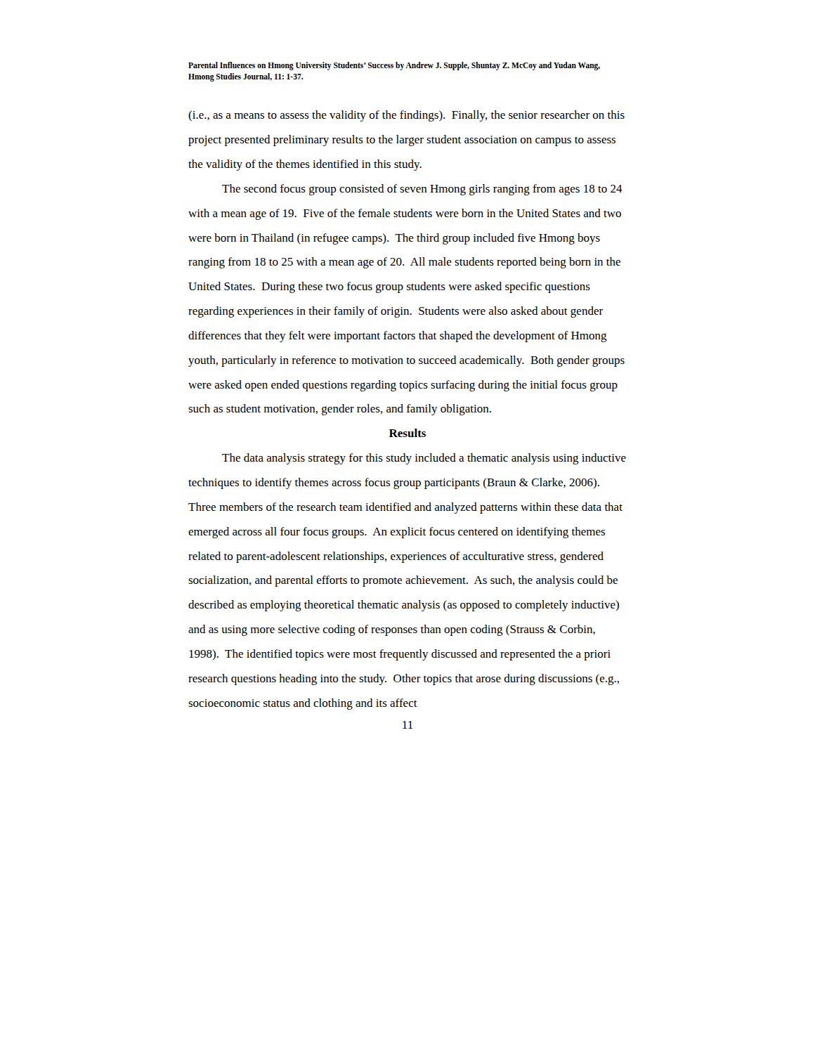Parental Influences on Hmong University Students’ Success by Andrew J. Supple, Shuntay Z. McCoy and Yudan Wang, Hmong Studies Journal, 11: 1-37.
(i.e., as a means to assess the validity of the findings). Finally, the senior researcher on this project presented preliminary results to the larger student association on campus to assess the validity of the themes identified in this study.
The second focus group consisted of seven Hmong girls ranging from ages 18 to 24 with a mean age of 19. Five of the female students were born in the United States and two were born in Thailand (in refugee camps). The third group included five Hmong boys ranging from 18 to 25 with a mean age of 20. All male students reported being born in the United States. During these two focus group students were asked specific questions regarding experiences in their family of origin. Students were also asked about gender differences that they felt were important factors that shaped the development of Hmong youth, particularly in reference to motivation to succeed academically. Both gender groups were asked open ended questions regarding topics surfacing during the initial focus group such as student motivation, gender roles, and family obligation.
Results
The data analysis strategy for this study included a thematic analysis using inductive techniques to identify themes across focus group participants (Braun & Clarke, 2006). Three members of the research team identified and analyzed patterns within these data that emerged across all four focus groups. An explicit focus centered on identifying themes related to parent-adolescent relationships, experiences of acculturative stress, gendered socialization, and parental efforts to promote achievement. As such, the analysis could be described as employing theoretical thematic analysis (as opposed to completely inductive) and as using more selective coding of responses than open coding (Strauss & Corbin, 1998). The identified topics were most frequently discussed and represented the a priori research questions heading into the study. Other topics that arose during discussions (e.g., socioeconomic status and clothing and its affect
11